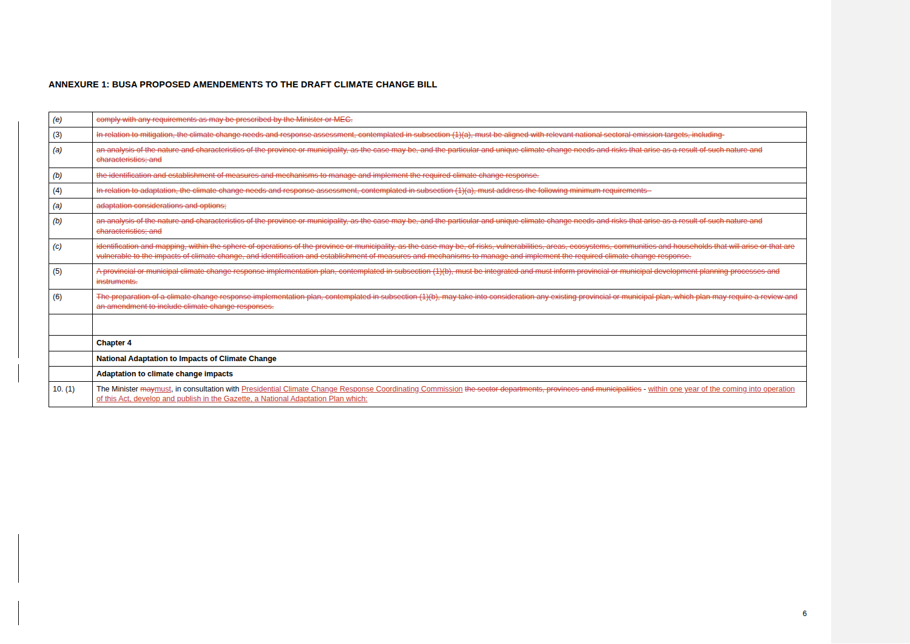ANNEXURE 1: BUSA PROPOSED AMENDEMENTS TO THE DRAFT CLIMATE CHANGE BILL
| (e) | comply with any requirements as may be prescribed by the Minister or MEC. |
| (3) | In relation to mitigation, the climate change needs and response assessment, contemplated in subsection (1)(a), must be aligned with relevant national sectoral emission targets, including- |
| (a) | an analysis of the nature and characteristics of the province or municipality, as the case may be, and the particular and unique climate change needs and risks that arise as a result of such nature and characteristics; and |
| (b) | the identification and establishment of measures and mechanisms to manage and implement the required climate change response. |
| (4) | In relation to adaptation, the climate change needs and response assessment, contemplated in subsection (1)(a), must address the following minimum requirements - |
| (a) | adaptation considerations and options; |
| (b) | an analysis of the nature and characteristics of the province or municipality, as the case may be, and the particular and unique climate change needs and risks that arise as a result of such nature and characteristics; and |
| (c) | identification and mapping, within the sphere of operations of the province or municipality, as the case may be, of risks, vulnerabilities, areas, ecosystems, communities and households that will arise or that are vulnerable to the impacts of climate change, and identification and establishment of measures and mechanisms to manage and implement the required climate change response. |
| (5) | A provincial or municipal climate change response implementation plan, contemplated in subsection (1)(b), must be integrated and must inform provincial or municipal development planning processes and instruments. |
| (6) | The preparation of a climate change response implementation plan, contemplated in subsection (1)(b), may take into consideration any existing provincial or municipal plan, which plan may require a review and an amendment to include climate change responses. |
| | Chapter 4 |
| | National Adaptation to Impacts of Climate Change |
| | Adaptation to climate change impacts |
| 10. (1) | The Minister may must , in consultation with Presidential Climate Change Response Coordinating Commission the sector departments, provinces and municipalities - within one year of the coming into operation of this Act, develop and publish in the Gazette, a National Adaptation Plan which: |
6